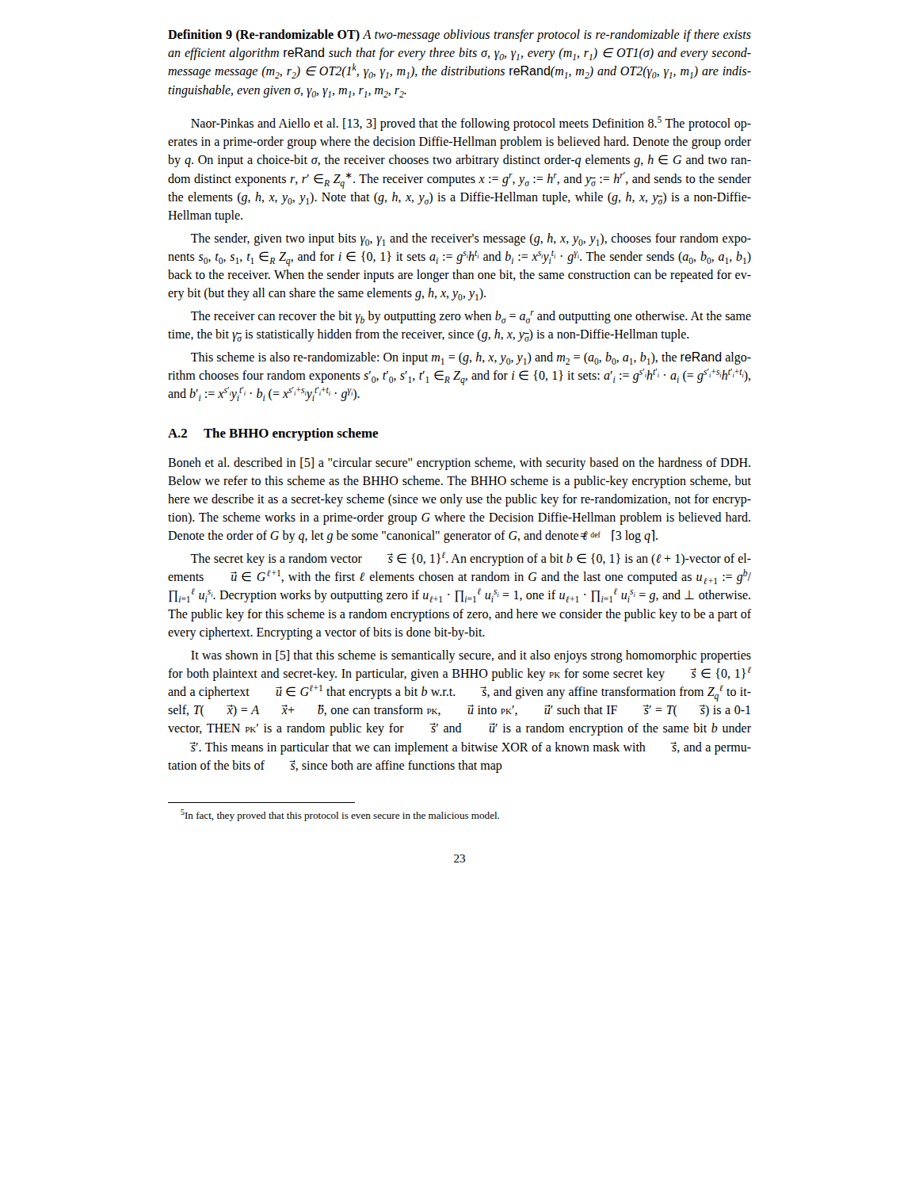Definition 9 (Re-randomizable OT) A two-message oblivious transfer protocol is re-randomizable if there exists an efficient algorithm reRand such that for every three bits σ, γ0, γ1, every (m1, r1) ∈ OT1(σ) and every second-message message (m2, r2) ∈ OT2(1k, γ0, γ1, m1), the distributions reRand(m1, m2) and OT2(γ0, γ1, m1) are indistinguishable, even given σ, γ0, γ1, m1, r1, m2, r2.
Naor-Pinkas and Aiello et al. [13, 3] proved that the following protocol meets Definition 8.5 The protocol operates in a prime-order group where the decision Diffie-Hellman problem is believed hard. Denote the group order by q. On input a choice-bit σ, the receiver chooses two arbitrary distinct order-q elements g, h ∈ G and two random distinct exponents r, r′ ∈R Zq∗. The receiver computes x := gr, yσ := hr, and yσ := hr′, and sends to the sender the elements (g, h, x, y0, y1). Note that (g, h, x, yσ) is a Diffie-Hellman tuple, while (g, h, x, yσ) is a non-Diffie-Hellman tuple.
The sender, given two input bits γ0, γ1 and the receiver's message (g, h, x, y0, y1), chooses four random exponents s0, t0, s1, t1 ∈R Zq, and for i ∈ {0, 1} it sets ai := gsihti and bi := xsiyiti · gγi. The sender sends (a0, b0, a1, b1) back to the receiver. When the sender inputs are longer than one bit, the same construction can be repeated for every bit (but they all can share the same elements g, h, x, y0, y1).
The receiver can recover the bit γb by outputting zero when bσ = aσr and outputting one otherwise. At the same time, the bit γσ is statistically hidden from the receiver, since (g, h, x, yσ) is a non-Diffie-Hellman tuple.
This scheme is also re-randomizable: On input m1 = (g, h, x, y0, y1) and m2 = (a0, b0, a1, b1), the reRand algorithm chooses four random exponents s′0, t′0, s′1, t′1 ∈R Zq, and for i ∈ {0, 1} it sets: a′i := gs′iht′i · ai (= gs′i+siht′i+ti), and b′i := xs′iyit′i · bi (= xs′i+siyit′i+ti · gγi).
A.2 The BHHO encryption scheme
Boneh et al. described in [5] a "circular secure" encryption scheme, with security based on the hardness of DDH. Below we refer to this scheme as the BHHO scheme. The BHHO scheme is a public-key encryption scheme, but here we describe it as a secret-key scheme (since we only use the public key for re-randomization, not for encryption). The scheme works in a prime-order group G where the Decision Diffie-Hellman problem is believed hard. Denote the order of G by q, let g be some "canonical" generator of G, and denote ℓ def= ⌈3 log q⌉.
The secret key is a random vector s⃗ ∈ {0, 1}ℓ. An encryption of a bit b ∈ {0, 1} is an (ℓ + 1)-vector of elements u⃗ ∈ Gℓ+1, with the first ℓ elements chosen at random in G and the last one computed as uℓ+1 := gb/∏i=1ℓ uisi. Decryption works by outputting zero if uℓ+1 · ∏i=1ℓ uisi = 1, one if uℓ+1 · ∏i=1ℓ uisi = g, and ⊥ otherwise. The public key for this scheme is a random encryptions of zero, and here we consider the public key to be a part of every ciphertext. Encrypting a vector of bits is done bit-by-bit.
It was shown in [5] that this scheme is semantically secure, and it also enjoys strong homomorphic properties for both plaintext and secret-key. In particular, given a BHHO public key pk for some secret key s⃗ ∈ {0, 1}ℓ and a ciphertext u⃗ ∈ Gℓ+1 that encrypts a bit b w.r.t. s⃗, and given any affine transformation from Zqℓ to itself, T(x⃗) = Ax⃗+b⃗, one can transform pk, u⃗ into pk′, u⃗′ such that IF s⃗′ = T(s⃗) is a 0-1 vector, THEN pk′ is a random public key for s⃗′ and u⃗′ is a random encryption of the same bit b under s⃗′. This means in particular that we can implement a bitwise XOR of a known mask with s⃗, and a permutation of the bits of s⃗, since both are affine functions that map
5In fact, they proved that this protocol is even secure in the malicious model.
23